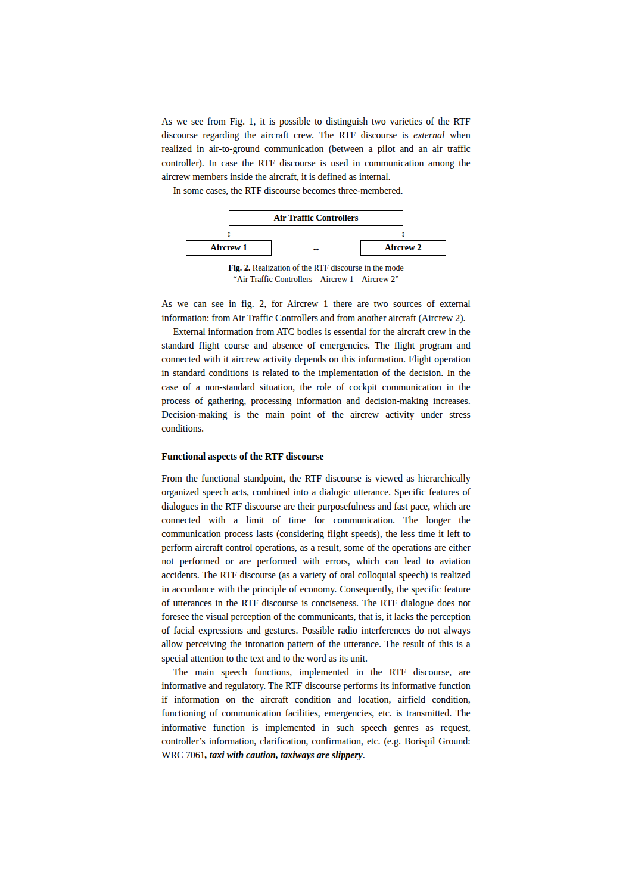As we see from Fig. 1, it is possible to distinguish two varieties of the RTF discourse regarding the aircraft crew. The RTF discourse is external when realized in air-to-ground communication (between a pilot and an air traffic controller). In case the RTF discourse is used in communication among the aircrew members inside the aircraft, it is defined as internal.
In some cases, the RTF discourse becomes three-membered.
| Air Traffic Controllers |
| ↕ | | ↕ |
| Aircrew 1 | ↔ | Aircrew 2 |
Fig. 2. Realization of the RTF discourse in the mode
“Air Traffic Controllers – Aircrew 1 – Aircrew 2”
As we can see in fig. 2, for Aircrew 1 there are two sources of external information: from Air Traffic Controllers and from another aircraft (Aircrew 2).
External information from ATC bodies is essential for the aircraft crew in the standard flight course and absence of emergencies. The flight program and connected with it aircrew activity depends on this information. Flight operation in standard conditions is related to the implementation of the decision. In the case of a non-standard situation, the role of cockpit communication in the process of gathering, processing information and decision-making increases. Decision-making is the main point of the aircrew activity under stress conditions.
Functional aspects of the RTF discourse
From the functional standpoint, the RTF discourse is viewed as hierarchically organized speech acts, combined into a dialogic utterance. Specific features of dialogues in the RTF discourse are their purposefulness and fast pace, which are connected with a limit of time for communication. The longer the communication process lasts (considering flight speeds), the less time it left to perform aircraft control operations, as a result, some of the operations are either not performed or are performed with errors, which can lead to aviation accidents. The RTF discourse (as a variety of oral colloquial speech) is realized in accordance with the principle of economy. Consequently, the specific feature of utterances in the RTF discourse is conciseness. The RTF dialogue does not foresee the visual perception of the communicants, that is, it lacks the perception of facial expressions and gestures. Possible radio interferences do not always allow perceiving the intonation pattern of the utterance. The result of this is a special attention to the text and to the word as its unit.
The main speech functions, implemented in the RTF discourse, are informative and regulatory. The RTF discourse performs its informative function if information on the aircraft condition and location, airfield condition, functioning of communication facilities, emergencies, etc. is transmitted. The informative function is implemented in such speech genres as request, controller’s information, clarification, confirmation, etc. (e.g. Borispil Ground: WRC 7061, taxi with caution, taxiways are slippery. –